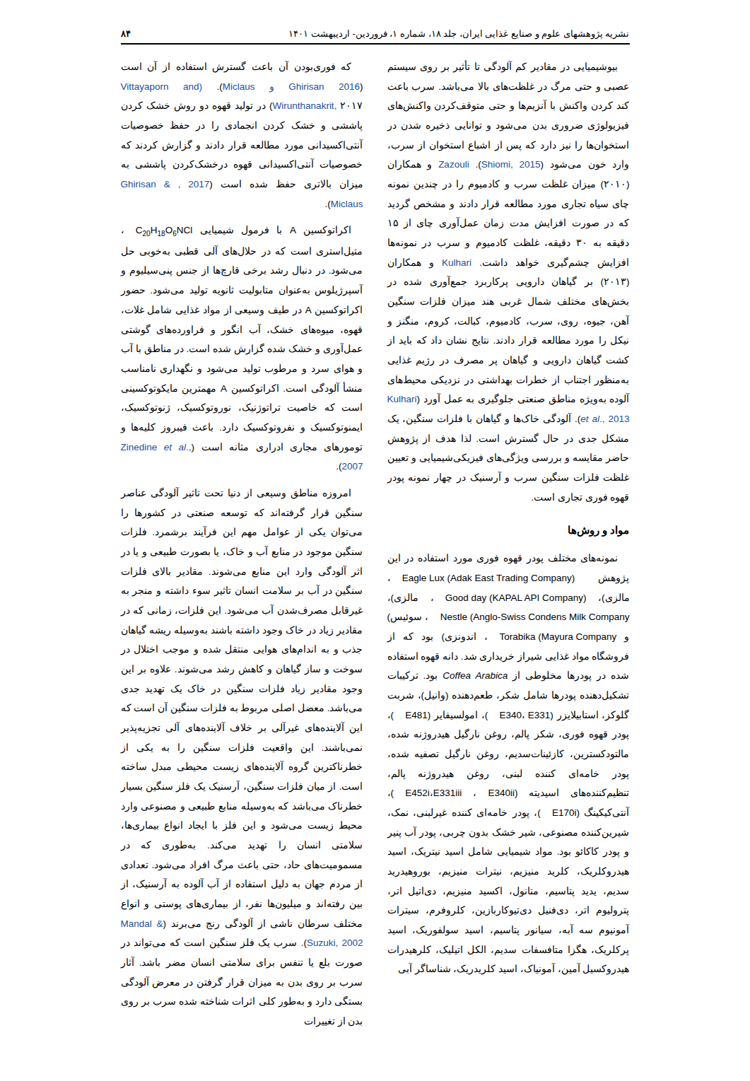نشریه پژوهشهای علوم و صنایع غذایی ایران، جلد ۱۸، شماره ۱، فروردین- اردیبهشت ۱۴۰۱
۸۴
بیوشیمیایی در مقادیر کم آلودگی تا تأثیر بر روی سیستم عصبی و حتی مرگ در غلظت‌های بالا می‌باشد. سرب باعث کند کردن واکنش با آنزیم‌ها و حتی متوقف‌کردن واکنش‌های فیزیولوژی ضروری بدن می‌شود و توانایی ذخیره شدن در استخوان‌ها را نیز دارد که پس از اشباع استخوان از سرب، وارد خون می‌شود (Shiomi, 2015). Zazouli و همکاران (۲۰۱۰) میزان غلظت سرب و کادمیوم را در چندین نمونه چای سیاه تجاری مورد مطالعه قرار دادند و مشخص گردید که در صورت افزایش مدت زمان عمل‌آوری چای از ۱۵ دقیقه به ۳۰ دقیقه، غلظت کادمیوم و سرب در نمونه‌ها افزایش چشم‌گیری خواهد داشت. Kulhari و همکاران (۲۰۱۳) بر گیاهان دارویی پرکاربرد جمع‌آوری شده در بخش‌های مختلف شمال غربی هند میزان فلزات سنگین آهن، جیوه، روی، سرب، کادمیوم، کبالت، کروم، منگنز و نیکل را مورد مطالعه قرار دادند. نتایج نشان داد که باید از کشت گیاهان دارویی و گیاهان پر مصرف در رژیم غذایی به‌منظور اجتناب از خطرات بهداشتی در نزدیکی محیط‌های آلوده به‌ویژه مناطق صنعتی جلوگیری به عمل آورد (Kulhari et al., 2013). آلودگی خاک‌ها و گیاهان با فلزات سنگین، یک مشکل جدی در حال گسترش است. لذا هدف از پژوهش حاضر مقایسه و بررسی ویژگی‌های فیزیکی‌شیمیایی و تعیین غلظت فلزات سنگین سرب و آرسنیک در چهار نمونه پودر قهوه فوری تجاری است.
مواد و روش‌ها
نمونه‌های مختلف پودر قهوه فوری مورد استفاده در این پژوهش Eagle Lux (Adak East Trading Company)، مالزی)، Good day (KAPAL API Company)، مالزی)، Nestle (Anglo-Swiss Condens Milk Company، سوئیس) و Torabika (Mayura Company، اندونزی) بود که از فروشگاه مواد غذایی شیراز خریداری شد. دانه قهوه استفاده شده در پودرها مخلوطی از Coffea Arabica بود. ترکیبات تشکیل‌دهنده پودرها شامل شکر، طعم‌دهنده (وانیل)، شربت گلوکز، استابیلایزر (E340، E331)، امولسیفایر (E481)، پودر قهوه فوری، شکر پالم، روغن نارگیل هیدروژنه شده، مالتودکسترین، کازئینات‌سدیم، روغن نارگیل تصفیه شده، پودر خامه‌ای کننده لبنی، روغن هیدروژنه پالم، تنظیم‌کننده‌های اسیدیته (E340ii، E452i،E331iii)، آنتی‌کیکینگ (E170i)، پودر خامه‌ای کننده غیرلبنی، نمک، شیرین‌کننده مصنوعی، شیر خشک بدون چربی، پودر آب پنیر و پودر کاکائو بود. مواد شیمیایی شامل اسید نیتریک، اسید هیدروکلریک، کلرید منیزیم، نیترات منیزیم، بوروهیدرید سدیم، یدید پتاسیم، متانول، اکسید منیزیم، دی‌اتیل اتر، پترولیوم اتر، دی‌فنیل دی‌تیوکاربازین، کلروفرم، سیترات آمونیوم سه آبه، سیانور پتاسیم، اسید سولفوریک، اسید پرکلریک، هگزا متافسفات سدیم، الکل اتیلیک، کلرهیدرات هیدروکسیل آمین، آمونیاک، اسید کلریدریک، شناساگر آبی
که فوری‌بودن آن باعث گسترش استفاده از آن است (2016 Ghirisan و Miclaus). (Vittayaporn and Wirunthanakrit, ۲۰۱۷) در تولید قهوه دو روش خشک کردن پاششی و خشک کردن انجمادی را در حفظ خصوصیات آنتی‌اکسیدانی مورد مطالعه قرار دادند و گزارش کردند که خصوصیات آنتی‌اکسیدانی قهوه درخشک‌کردن پاششی به میزان بالاتری حفظ شده است (Ghirisan & , 2017 Miclaus).
اکراتوکسین A با فرمول شیمیایی C20H18O6NCl، متیل‌استری است که در حلال‌های آلی قطبی به‌خوبی حل می‌شود. در دنبال رشد برخی قارچ‌ها از جنس پنی‌سیلیوم و آسپرژیلوس به‌عنوان متابولیت ثانویه تولید می‌شود. حضور اکراتوکسین A در طیف وسیعی از مواد غذایی شامل غلات، قهوه، میوه‌های خشک، آب انگور و فراورده‌های گوشتی عمل‌آوری و خشک شده گزارش شده است. در مناطق با آب و هوای سرد و مرطوب تولید می‌شود و نگهداری نامناسب منشأ آلودگی است. اکراتوکسین A مهمترین مایکوتوکسینی است که خاصیت تراتوژنیک، نوروتوکسیک، ژنوتوکسیک، ایمنوتوکسیک و نفروتوکسیک دارد. باعث فیبروز کلیه‌ها و تومورهای مجاری ادراری مثانه است (Zinedine et al., 2007).
امروزه مناطق وسیعی از دنیا تحت تاثیر آلودگی عناصر سنگین قرار گرفته‌اند که توسعه صنعتی در کشورها را می‌توان یکی از عوامل مهم این فرآیند برشمرد. فلزات سنگین موجود در منابع آب و خاک، یا بصورت طبیعی و یا در اثر آلودگی وارد این منابع می‌شوند. مقادیر بالای فلزات سنگین در آب بر سلامت انسان تاثیر سوء داشته و منجر به غیرقابل مصرف‌شدن آب می‌شود. این فلزات، زمانی که در مقادیر زیاد در خاک وجود داشته باشند به‌وسیله ریشه گیاهان جذب و به اندام‌های هوایی منتقل شده و موجب اختلال در سوخت و ساز گیاهان و کاهش رشد می‌شوند. علاوه بر این وجود مقادیر زیاد فلزات سنگین در خاک یک تهدید جدی می‌باشد. معضل اصلی مربوط به فلزات سنگین آن است که این آلاینده‌های غیرآلی بر خلاف آلاینده‌های آلی تجزیه‌پذیر نمی‌باشند. این واقعیت فلزات سنگین را به یکی از خطرناکترین گروه آلاینده‌های زیست محیطی مبدل ساخته است. از میان فلزات سنگین، آرسنیک یک فلز سنگین بسیار خطرناک می‌باشد که به‌وسیله منابع طبیعی و مصنوعی وارد محیط زیست می‌شود و این فلز با ایجاد انواع بیماری‌ها، سلامتی انسان را تهدید می‌کند. به‌طوری که در مسمومیت‌های حاد، حتی باعث مرگ افراد می‌شود. تعدادی از مردم جهان به دلیل استفاده از آب آلوده به آرسنیک، از بین رفته‌اند و میلیون‌ها نفر، از بیماری‌های پوستی و انواع مختلف سرطان ناشی از آلودگی رنج می‌برند (Mandal & Suzuki, 2002). سرب یک فلز سنگین است که می‌تواند در صورت بلع یا تنفس برای سلامتی انسان مضر باشد. آثار سرب بر روی بدن به میزان قرار گرفتن در معرض آلودگی بستگی دارد و به‌طور کلی اثرات شناخته شده سرب بر روی بدن از تغییرات